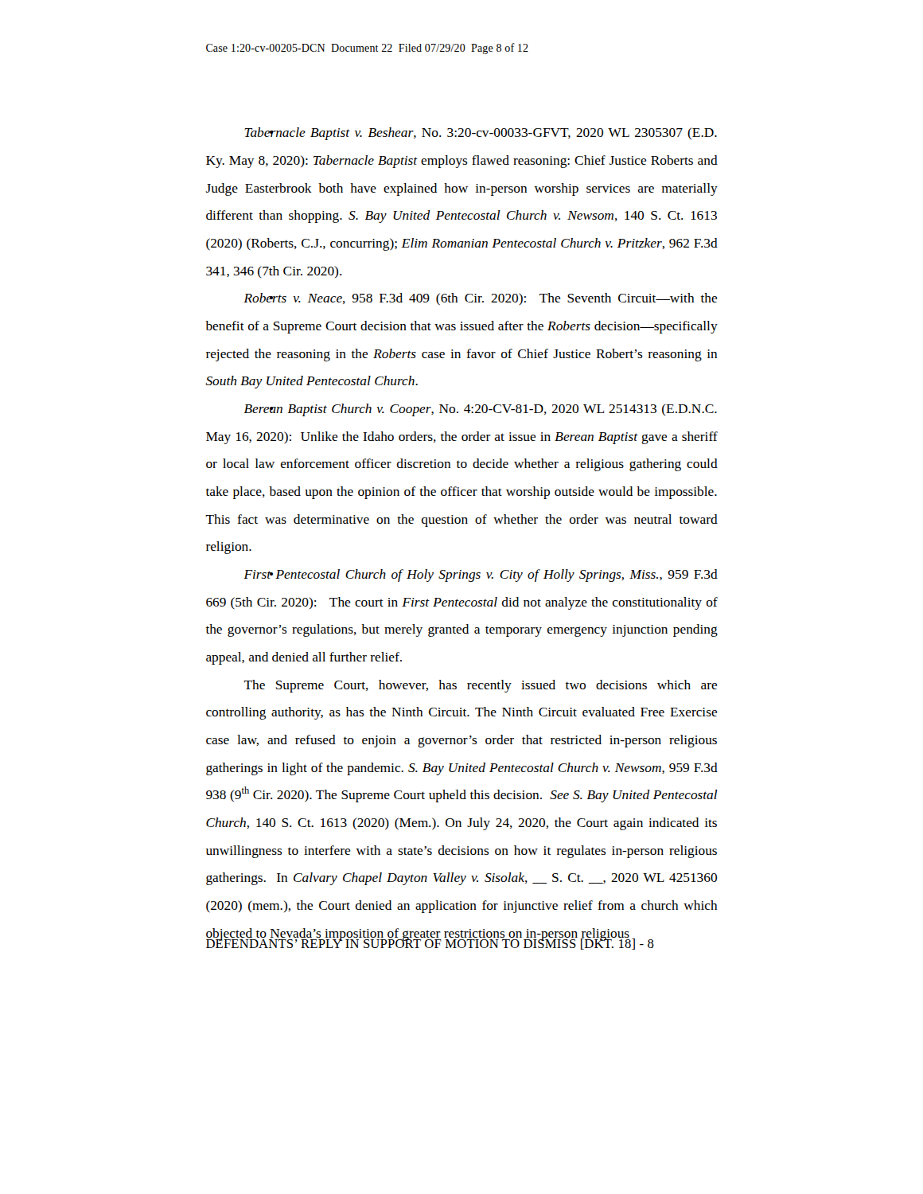Case 1:20-cv-00205-DCN Document 22 Filed 07/29/20 Page 8 of 12
Tabernacle Baptist v. Beshear, No. 3:20-cv-00033-GFVT, 2020 WL 2305307 (E.D. Ky. May 8, 2020): Tabernacle Baptist employs flawed reasoning: Chief Justice Roberts and Judge Easterbrook both have explained how in-person worship services are materially different than shopping. S. Bay United Pentecostal Church v. Newsom, 140 S. Ct. 1613 (2020) (Roberts, C.J., concurring); Elim Romanian Pentecostal Church v. Pritzker, 962 F.3d 341, 346 (7th Cir. 2020).
Roberts v. Neace, 958 F.3d 409 (6th Cir. 2020): The Seventh Circuit—with the benefit of a Supreme Court decision that was issued after the Roberts decision—specifically rejected the reasoning in the Roberts case in favor of Chief Justice Robert’s reasoning in South Bay United Pentecostal Church.
Berean Baptist Church v. Cooper, No. 4:20-CV-81-D, 2020 WL 2514313 (E.D.N.C. May 16, 2020): Unlike the Idaho orders, the order at issue in Berean Baptist gave a sheriff or local law enforcement officer discretion to decide whether a religious gathering could take place, based upon the opinion of the officer that worship outside would be impossible. This fact was determinative on the question of whether the order was neutral toward religion.
First Pentecostal Church of Holy Springs v. City of Holly Springs, Miss., 959 F.3d 669 (5th Cir. 2020): The court in First Pentecostal did not analyze the constitutionality of the governor’s regulations, but merely granted a temporary emergency injunction pending appeal, and denied all further relief.
The Supreme Court, however, has recently issued two decisions which are controlling authority, as has the Ninth Circuit. The Ninth Circuit evaluated Free Exercise case law, and refused to enjoin a governor’s order that restricted in-person religious gatherings in light of the pandemic. S. Bay United Pentecostal Church v. Newsom, 959 F.3d 938 (9th Cir. 2020). The Supreme Court upheld this decision. See S. Bay United Pentecostal Church, 140 S. Ct. 1613 (2020) (Mem.). On July 24, 2020, the Court again indicated its unwillingness to interfere with a state’s decisions on how it regulates in-person religious gatherings. In Calvary Chapel Dayton Valley v. Sisolak, __ S. Ct. __, 2020 WL 4251360 (2020) (mem.), the Court denied an application for injunctive relief from a church which objected to Nevada’s imposition of greater restrictions on in-person religious
DEFENDANTS’ REPLY IN SUPPORT OF MOTION TO DISMISS [DKT. 18] - 8